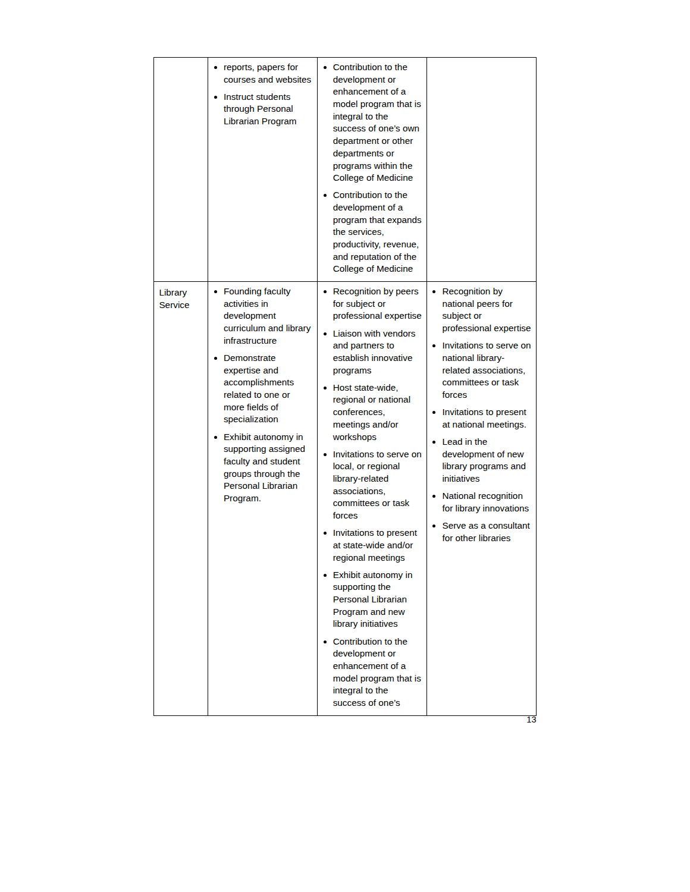| | reports, papers for courses and websites Instruct students through Personal Librarian Program | Contribution to the development or enhancement of a model program that is integral to the success of one’s own department or other departments or programs within the College of Medicine Contribution to the development of a program that expands the services, productivity, revenue, and reputation of the College of Medicine | |
| Library Service | Founding faculty activities in development curriculum and library infrastructure Demonstrate expertise and accomplishments related to one or more fields of specialization Exhibit autonomy in supporting assigned faculty and student groups through the Personal Librarian Program. | Recognition by peers for subject or professional expertise Liaison with vendors and partners to establish innovative programs Host state-wide, regional or national conferences, meetings and/or workshops Invitations to serve on local, or regional library-related associations, committees or task forces Invitations to present at state-wide and/or regional meetings Exhibit autonomy in supporting the Personal Librarian Program and new library initiatives Contribution to the development or enhancement of a model program that is integral to the success of one’s | Recognition by national peers for subject or professional expertise Invitations to serve on national library-related associations, committees or task forces Invitations to present at national meetings. Lead in the development of new library programs and initiatives National recognition for library innovations Serve as a consultant for other libraries |
13